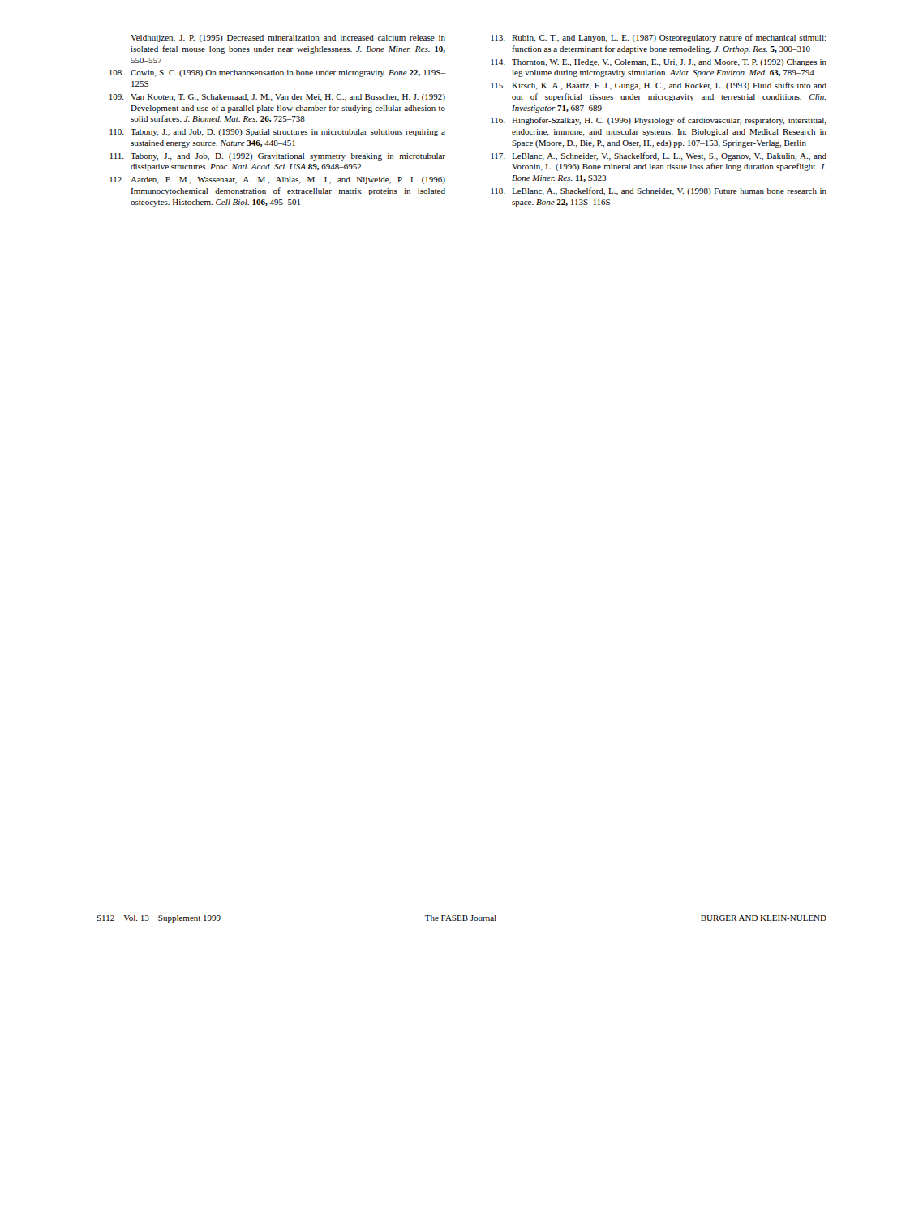Veldhuijzen, J. P. (1995) Decreased mineralization and increased calcium release in isolated fetal mouse long bones under near weightlessness. J. Bone Miner. Res. 10, 550–557
108. Cowin, S. C. (1998) On mechanosensation in bone under microgravity. Bone 22, 119S–125S
109. Van Kooten, T. G., Schakenraad, J. M., Van der Mei, H. C., and Busscher, H. J. (1992) Development and use of a parallel plate flow chamber for studying cellular adhesion to solid surfaces. J. Biomed. Mat. Res. 26, 725–738
110. Tabony, J., and Job, D. (1990) Spatial structures in microtubular solutions requiring a sustained energy source. Nature 346, 448–451
111. Tabony, J., and Job, D. (1992) Gravitational symmetry breaking in microtubular dissipative structures. Proc. Natl. Acad. Sci. USA 89, 6948–6952
112. Aarden, E. M., Wassenaar, A. M., Alblas, M. J., and Nijweide, P. J. (1996) Immunocytochemical demonstration of extracellular matrix proteins in isolated osteocytes. Histochem. Cell Biol. 106, 495–501
113. Rubin, C. T., and Lanyon, L. E. (1987) Osteoregulatory nature of mechanical stimuli: function as a determinant for adaptive bone remodeling. J. Orthop. Res. 5, 300–310
114. Thornton, W. E., Hedge, V., Coleman, E., Uri, J. J., and Moore, T. P. (1992) Changes in leg volume during microgravity simulation. Aviat. Space Environ. Med. 63, 789–794
115. Kirsch, K. A., Baartz, F. J., Gunga, H. C., and Röcker, L. (1993) Fluid shifts into and out of superficial tissues under microgravity and terrestrial conditions. Clin. Investigator 71, 687–689
116. Hinghofer-Szalkay, H. C. (1996) Physiology of cardiovascular, respiratory, interstitial, endocrine, immune, and muscular systems. In: Biological and Medical Research in Space (Moore, D., Bie, P., and Oser, H., eds) pp. 107–153, Springer-Verlag, Berlin
117. LeBlanc, A., Schneider, V., Shackelford, L. L., West, S., Oganov, V., Bakulin, A., and Voronin, L. (1996) Bone mineral and lean tissue loss after long duration spaceflight. J. Bone Miner. Res. 11, S323
118. LeBlanc, A., Shackelford, L., and Schneider, V. (1998) Future human bone research in space. Bone 22, 113S–116S
S112 Vol. 13 Supplement 1999
The FASEB Journal
BURGER AND KLEIN-NULEND